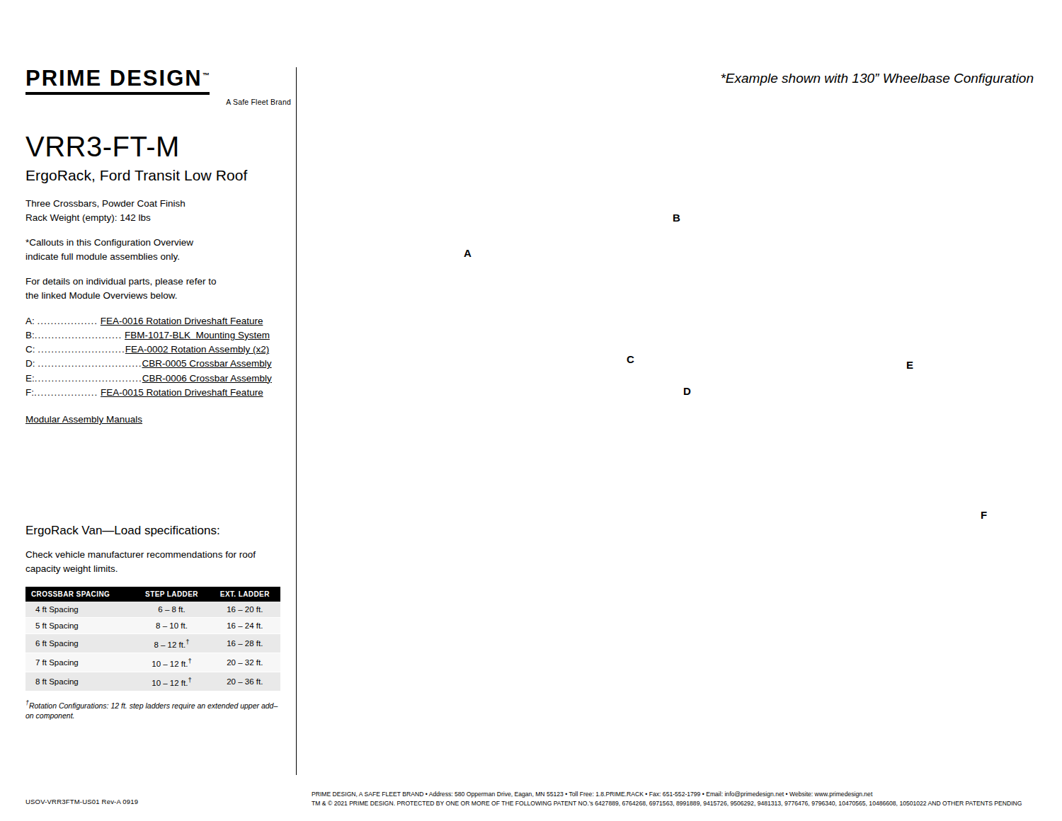PRIME DESIGN™
A Safe Fleet Brand
VRR3-FT-M
ErgoRack, Ford Transit Low Roof
Three Crossbars, Powder Coat Finish
Rack Weight (empty): 142 lbs
*Callouts in this Configuration Overview
indicate full module assemblies only.
For details on individual parts, please refer to
the linked Module Overviews below.
A: .................. FEA-0016 Rotation Driveshaft Feature
B:.......................... FBM-1017-BLK Mounting System
C: .......................... FEA-0002 Rotation Assembly (x2)
D: ............................... CBR-0005 Crossbar Assembly
E:................................ CBR-0006 Crossbar Assembly
F:................... FEA-0015 Rotation Driveshaft Feature
Modular Assembly Manuals
ErgoRack Van—Load specifications:
Check vehicle manufacturer recommendations for roof
capacity weight limits.
| CROSSBAR SPACING | STEP LADDER | EXT. LADDER |
| --- | --- | --- |
| 4 ft Spacing | 6 – 8 ft. | 16 – 20 ft. |
| 5 ft Spacing | 8 – 10 ft. | 16 – 24 ft. |
| 6 ft Spacing | 8 – 12 ft. † | 16 – 28 ft. |
| 7 ft Spacing | 10 – 12 ft. † | 20 – 32 ft. |
| 8 ft Spacing | 10 – 12 ft. † | 20 – 36 ft. |
†Rotation Configurations: 12 ft. step ladders require an extended upper add–on component.
USOV-VRR3FTM-US01 Rev-A 0919
*Example shown with 130” Wheelbase Configuration
A B C D E F
PRIME DESIGN, A SAFE FLEET BRAND • Address: 580 Opperman Drive, Eagan, MN 55123 • Toll Free: 1.8.PRIME.RACK • Fax: 651-552-1799 • Email: info@primedesign.net • Website: www.primedesign.net
TM & © 2021 PRIME DESIGN. PROTECTED BY ONE OR MORE OF THE FOLLOWING PATENT NO.’s 6427889, 6764268, 6971563, 8991889, 9415726, 9506292, 9481313, 9776476, 9796340, 10470565, 10486608, 10501022 AND OTHER PATENTS PENDING